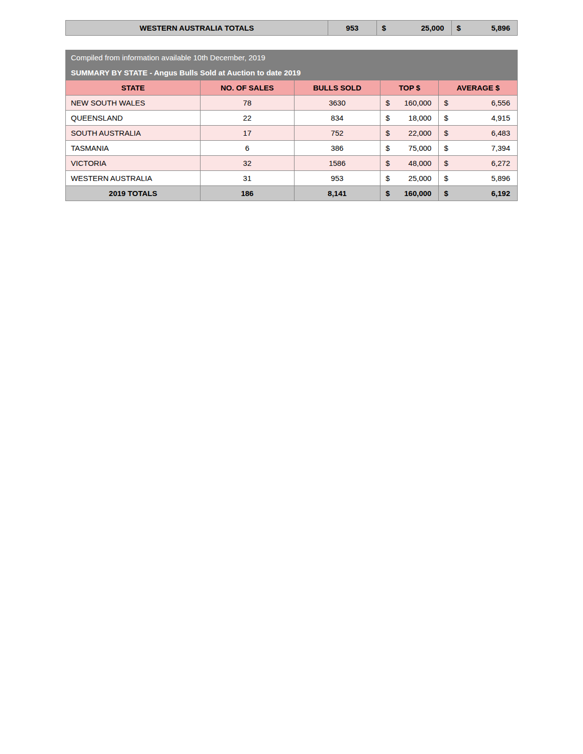| WESTERN AUSTRALIA TOTALS | 953 | $ 25,000 | $ 5,896 |
| Compiled from information available 10th December, 2019 |
| SUMMARY BY STATE - Angus Bulls Sold at Auction to date 2019 |
| STATE | NO. OF SALES | BULLS SOLD | TOP $ | AVERAGE $ |
| NEW SOUTH WALES | 78 | 3630 | $ 160,000 | $ 6,556 |
| QUEENSLAND | 22 | 834 | $ 18,000 | $ 4,915 |
| SOUTH AUSTRALIA | 17 | 752 | $ 22,000 | $ 6,483 |
| TASMANIA | 6 | 386 | $ 75,000 | $ 7,394 |
| VICTORIA | 32 | 1586 | $ 48,000 | $ 6,272 |
| WESTERN AUSTRALIA | 31 | 953 | $ 25,000 | $ 5,896 |
| 2019 TOTALS | 186 | 8,141 | $ 160,000 | $ 6,192 |